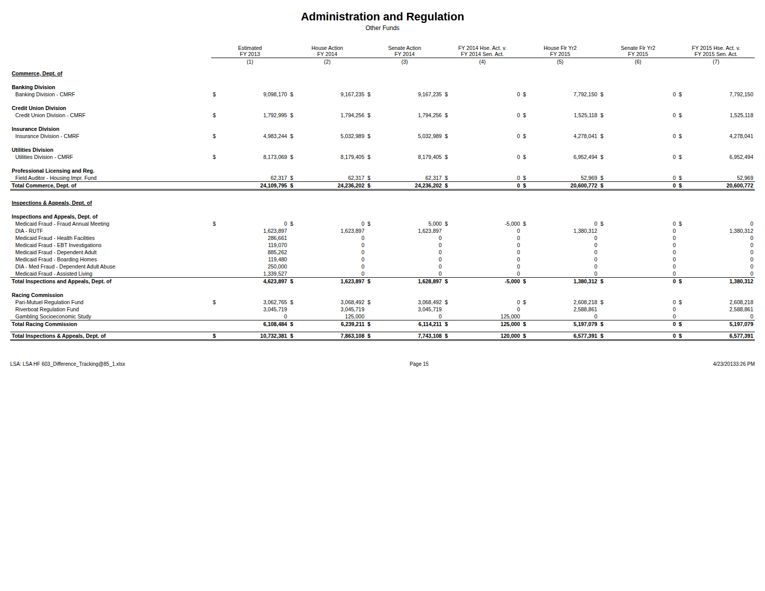Administration and Regulation
Other Funds
| | Estimated FY 2013 | House Action FY 2014 | Senate Action FY 2014 | FY 2014 Hse. Act. v. FY 2014 Sen. Act. | House Flr Yr2 FY 2015 | Senate Flr Yr2 FY 2015 | FY 2015 Hse. Act. v. FY 2015 Sen. Act. |
| --- | --- | --- | --- | --- | --- | --- | --- |
| | (1) | (2) | (3) | (4) | (5) | (6) | (7) |
| Commerce, Dept. of | |
| Banking Division | |
| Banking Division - CMRF | $ | 9,098,170 | $ | 9,167,235 | $ | 9,167,235 | $ | 0 | $ | 7,792,150 | $ | 0 | $ | 7,792,150 |
| Credit Union Division | |
| Credit Union Division - CMRF | $ | 1,792,995 | $ | 1,794,256 | $ | 1,794,256 | $ | 0 | $ | 1,525,118 | $ | 0 | $ | 1,525,118 |
| Insurance Division | |
| Insurance Division - CMRF | $ | 4,983,244 | $ | 5,032,989 | $ | 5,032,989 | $ | 0 | $ | 4,278,041 | $ | 0 | $ | 4,278,041 |
| Utilities Division | |
| Utilities Division - CMRF | $ | 8,173,069 | $ | 8,179,405 | $ | 8,179,405 | $ | 0 | $ | 6,952,494 | $ | 0 | $ | 6,952,494 |
| Professional Licensing and Reg. | |
| Field Auditor - Housing Impr. Fund | | 62,317 | $ | 62,317 | $ | 62,317 | $ | 0 | $ | 52,969 | $ | 0 | $ | 52,969 |
| Total Commerce, Dept. of | | 24,109,795 | $ | 24,236,202 | $ | 24,236,202 | $ | 0 | $ | 20,600,772 | $ | 0 | $ | 20,600,772 |
| Inspections & Appeals, Dept. of | |
| Inspections and Appeals, Dept. of | |
| Medicaid Fraud - Fraud Annual Meeting | $ | 0 | $ | 0 | $ | 5,000 | $ | -5,000 | $ | 0 | $ | 0 | $ | 0 |
| DIA - RUTF | | 1,623,897 | | 1,623,897 | | 1,623,897 | | 0 | | 1,380,312 | | 0 | | 1,380,312 |
| Medicaid Fraud - Health Facilities | | 286,661 | | 0 | | 0 | | 0 | | 0 | | 0 | | 0 |
| Medicaid Fraud - EBT Investigations | | 119,070 | | 0 | | 0 | | 0 | | 0 | | 0 | | 0 |
| Medicaid Fraud - Dependent Adult | | 885,262 | | 0 | | 0 | | 0 | | 0 | | 0 | | 0 |
| Medicaid Fraud - Boarding Homes | | 119,480 | | 0 | | 0 | | 0 | | 0 | | 0 | | 0 |
| DIA - Med Fraud - Dependent Adult Abuse | | 250,000 | | 0 | | 0 | | 0 | | 0 | | 0 | | 0 |
| Medicaid Fraud - Assisted Living | | 1,339,527 | | 0 | | 0 | | 0 | | 0 | | 0 | | 0 |
| Total Inspections and Appeals, Dept. of | | 4,623,897 | $ | 1,623,897 | $ | 1,628,897 | $ | -5,000 | $ | 1,380,312 | $ | 0 | $ | 1,380,312 |
| Racing Commission | |
| Pari-Mutuel Regulation Fund | $ | 3,062,765 | $ | 3,068,492 | $ | 3,068,492 | $ | 0 | $ | 2,608,218 | $ | 0 | $ | 2,608,218 |
| Riverboat Regulation Fund | | 3,045,719 | | 3,045,719 | | 3,045,719 | | 0 | | 2,588,861 | | 0 | | 2,588,861 |
| Gambling Socioeconomic Study | | 0 | | 125,000 | | 0 | | 125,000 | | 0 | | 0 | | 0 |
| Total Racing Commission | | 6,108,484 | $ | 6,239,211 | $ | 6,114,211 | $ | 125,000 | $ | 5,197,079 | $ | 0 | $ | 5,197,079 |
| Total Inspections & Appeals, Dept. of | $ | 10,732,381 | $ | 7,863,108 | $ | 7,743,108 | $ | 120,000 | $ | 6,577,391 | $ | 0 | $ | 6,577,391 |
LSA: LSA HF 603_Difference_Tracking@85_1.xlsx Page 15 4/23/20133:26 PM